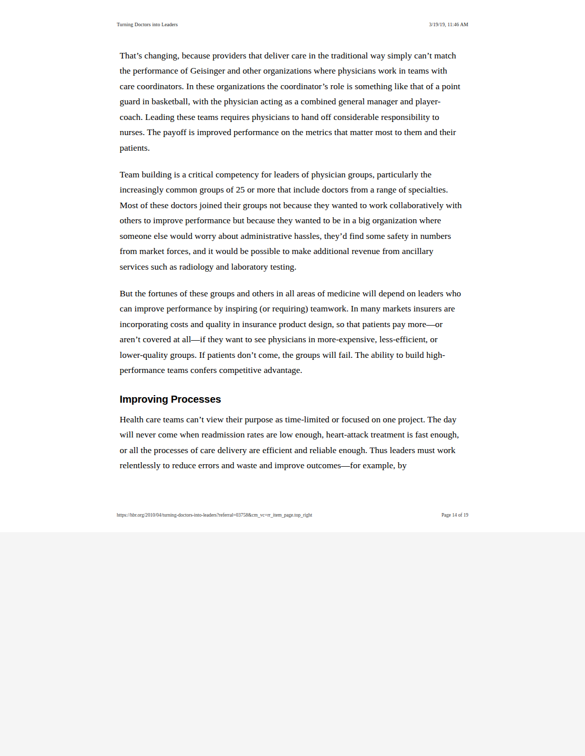Turning Doctors into Leaders 3/19/19, 11:46 AM
That’s changing, because providers that deliver care in the traditional way simply can’t match the performance of Geisinger and other organizations where physicians work in teams with care coordinators. In these organizations the coordinator’s role is something like that of a point guard in basketball, with the physician acting as a combined general manager and player-coach. Leading these teams requires physicians to hand off considerable responsibility to nurses. The payoff is improved performance on the metrics that matter most to them and their patients.
Team building is a critical competency for leaders of physician groups, particularly the increasingly common groups of 25 or more that include doctors from a range of specialties. Most of these doctors joined their groups not because they wanted to work collaboratively with others to improve performance but because they wanted to be in a big organization where someone else would worry about administrative hassles, they’d find some safety in numbers from market forces, and it would be possible to make additional revenue from ancillary services such as radiology and laboratory testing.
But the fortunes of these groups and others in all areas of medicine will depend on leaders who can improve performance by inspiring (or requiring) teamwork. In many markets insurers are incorporating costs and quality in insurance product design, so that patients pay more—or aren’t covered at all—if they want to see physicians in more-expensive, less-efficient, or lower-quality groups. If patients don’t come, the groups will fail. The ability to build high-performance teams confers competitive advantage.
Improving Processes
Health care teams can’t view their purpose as time-limited or focused on one project. The day will never come when readmission rates are low enough, heart-attack treatment is fast enough, or all the processes of care delivery are efficient and reliable enough. Thus leaders must work relentlessly to reduce errors and waste and improve outcomes—for example, by
https://hbr.org/2010/04/turning-doctors-into-leaders?referral=03758&cm_vc=rr_item_page.top_right Page 14 of 19